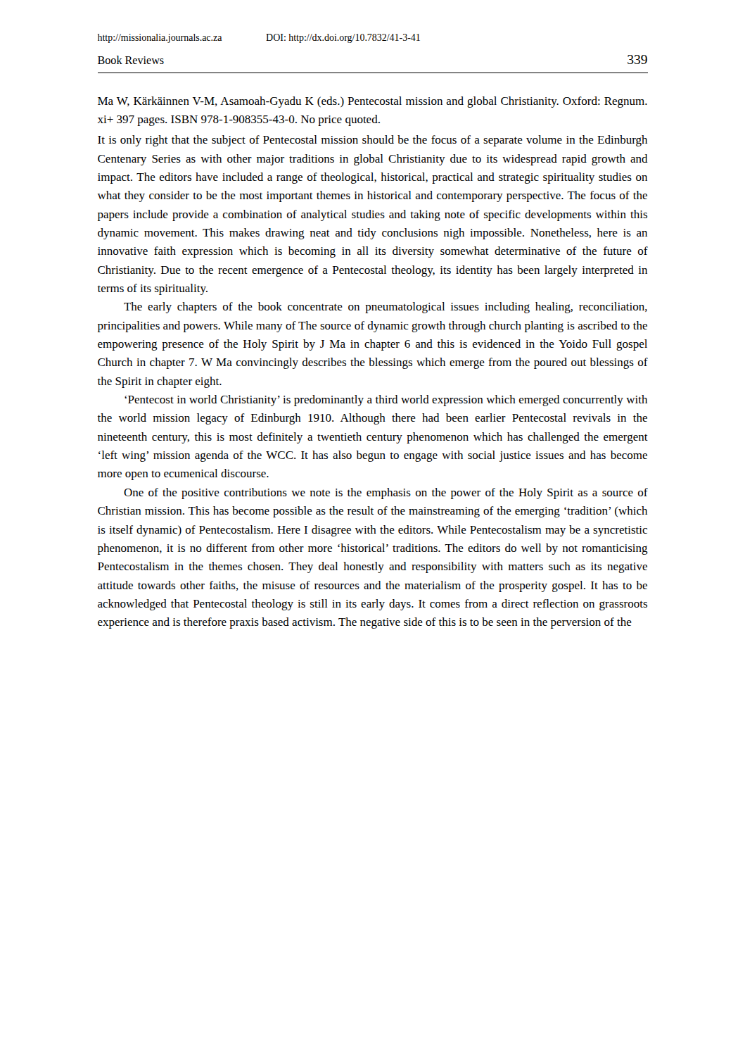http://missionalia.journals.ac.za DOI: http://dx.doi.org/10.7832/41-3-41
Book Reviews 339
Ma W, Kärkäinnen V-M, Asamoah-Gyadu K (eds.) Pentecostal mission and global Christianity. Oxford: Regnum. xi+ 397 pages. ISBN 978-1-908355-43-0. No price quoted.
It is only right that the subject of Pentecostal mission should be the focus of a separate volume in the Edinburgh Centenary Series as with other major traditions in global Christianity due to its widespread rapid growth and impact. The editors have included a range of theological, historical, practical and strategic spirituality studies on what they consider to be the most important themes in historical and contemporary perspective. The focus of the papers include provide a combination of analytical studies and taking note of specific developments within this dynamic movement. This makes drawing neat and tidy conclusions nigh impossible. Nonetheless, here is an innovative faith expression which is becoming in all its diversity somewhat determinative of the future of Christianity. Due to the recent emergence of a Pentecostal theology, its identity has been largely interpreted in terms of its spirituality.
The early chapters of the book concentrate on pneumatological issues including healing, reconciliation, principalities and powers. While many of The source of dynamic growth through church planting is ascribed to the empowering presence of the Holy Spirit by J Ma in chapter 6 and this is evidenced in the Yoido Full gospel Church in chapter 7. W Ma convincingly describes the blessings which emerge from the poured out blessings of the Spirit in chapter eight.
‘Pentecost in world Christianity’ is predominantly a third world expression which emerged concurrently with the world mission legacy of Edinburgh 1910. Although there had been earlier Pentecostal revivals in the nineteenth century, this is most definitely a twentieth century phenomenon which has challenged the emergent ‘left wing’ mission agenda of the WCC. It has also begun to engage with social justice issues and has become more open to ecumenical discourse.
One of the positive contributions we note is the emphasis on the power of the Holy Spirit as a source of Christian mission. This has become possible as the result of the mainstreaming of the emerging ‘tradition’ (which is itself dynamic) of Pentecostalism. Here I disagree with the editors. While Pentecostalism may be a syncretistic phenomenon, it is no different from other more ‘historical’ traditions. The editors do well by not romanticising Pentecostalism in the themes chosen. They deal honestly and responsibility with matters such as its negative attitude towards other faiths, the misuse of resources and the materialism of the prosperity gospel. It has to be acknowledged that Pentecostal theology is still in its early days. It comes from a direct reflection on grassroots experience and is therefore praxis based activism. The negative side of this is to be seen in the perversion of the